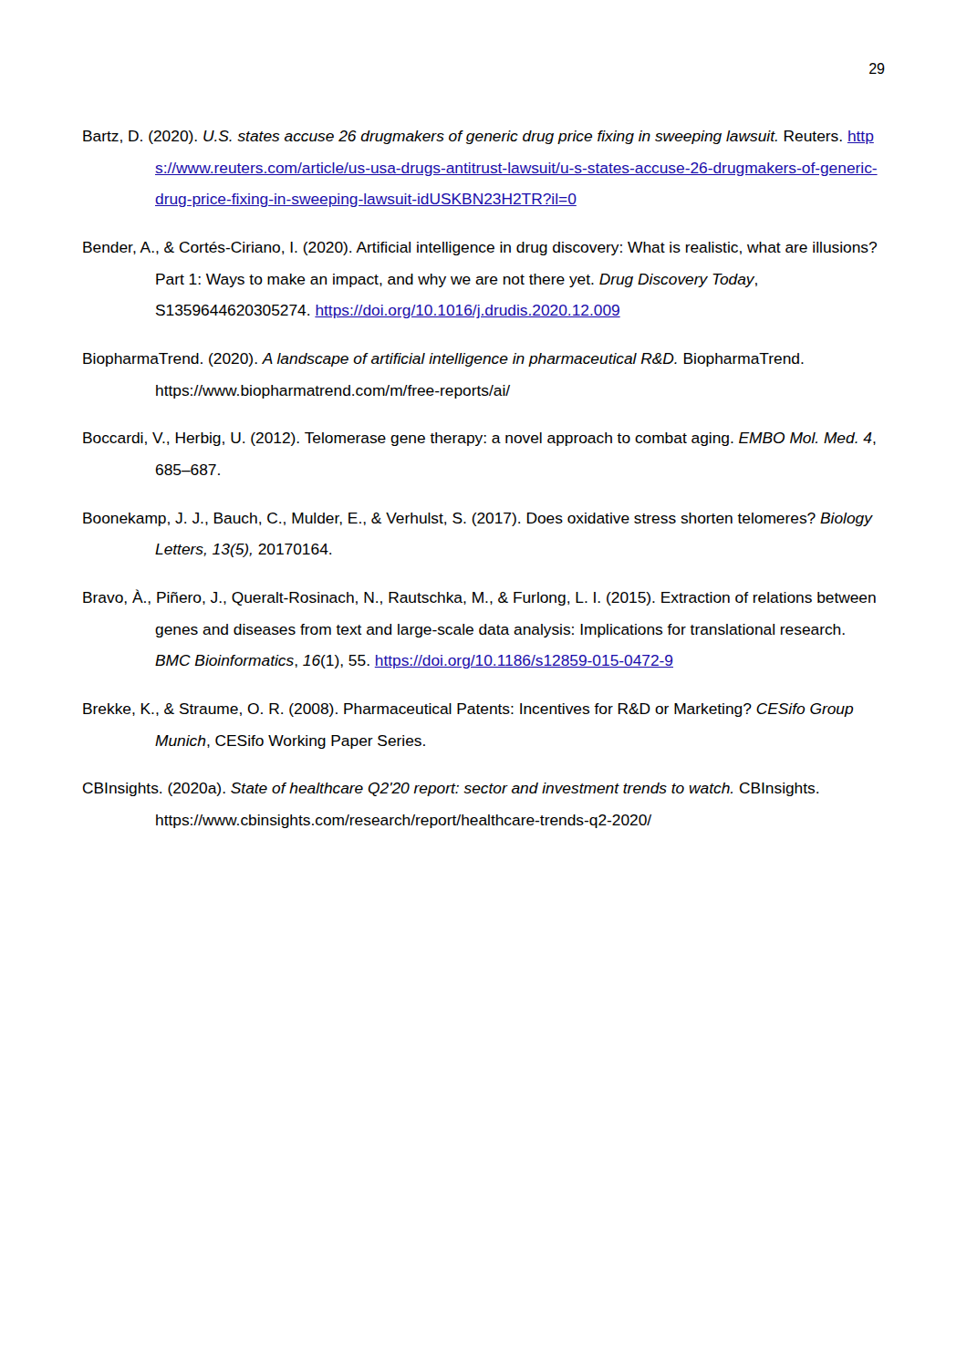29
Bartz, D. (2020). U.S. states accuse 26 drugmakers of generic drug price fixing in sweeping lawsuit. Reuters. https://www.reuters.com/article/us-usa-drugs-antitrust-lawsuit/u-s-states-accuse-26-drugmakers-of-generic-drug-price-fixing-in-sweeping-lawsuit-idUSKBN23H2TR?il=0
Bender, A., & Cortés-Ciriano, I. (2020). Artificial intelligence in drug discovery: What is realistic, what are illusions? Part 1: Ways to make an impact, and why we are not there yet. Drug Discovery Today, S1359644620305274. https://doi.org/10.1016/j.drudis.2020.12.009
BiopharmaTrend. (2020). A landscape of artificial intelligence in pharmaceutical R&D. BiopharmaTrend. https://www.biopharmatrend.com/m/free-reports/ai/
Boccardi, V., Herbig, U. (2012). Telomerase gene therapy: a novel approach to combat aging. EMBO Mol. Med. 4, 685–687.
Boonekamp, J. J., Bauch, C., Mulder, E., & Verhulst, S. (2017). Does oxidative stress shorten telomeres? Biology Letters, 13(5), 20170164.
Bravo, À., Piñero, J., Queralt-Rosinach, N., Rautschka, M., & Furlong, L. I. (2015). Extraction of relations between genes and diseases from text and large-scale data analysis: Implications for translational research. BMC Bioinformatics, 16(1), 55. https://doi.org/10.1186/s12859-015-0472-9
Brekke, K., & Straume, O. R. (2008). Pharmaceutical Patents: Incentives for R&D or Marketing? CESifo Group Munich, CESifo Working Paper Series.
CBInsights. (2020a). State of healthcare Q2'20 report: sector and investment trends to watch. CBInsights. https://www.cbinsights.com/research/report/healthcare-trends-q2-2020/